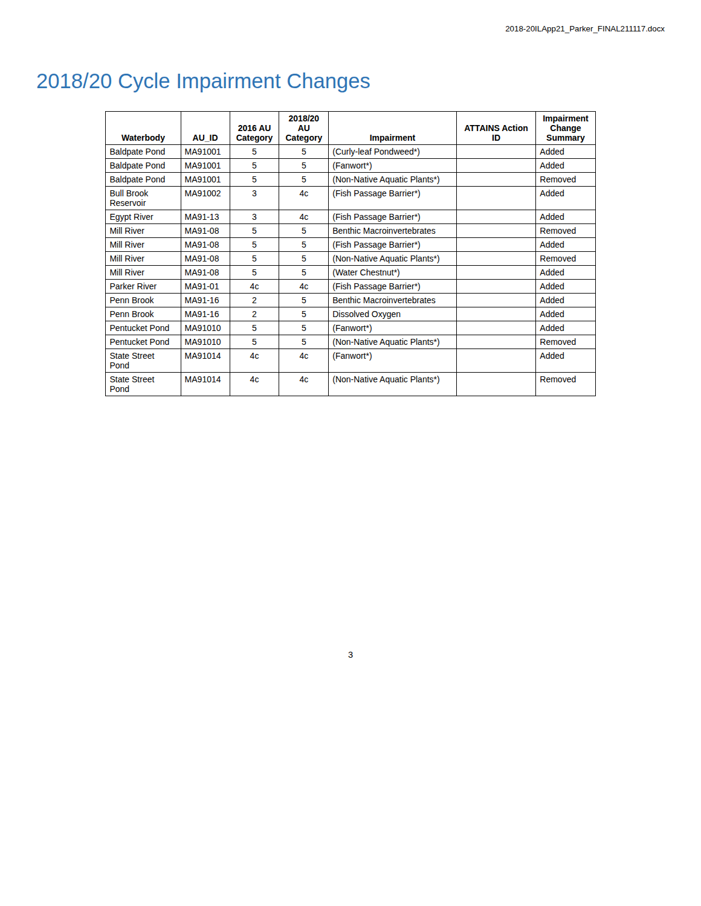2018-20ILApp21_Parker_FINAL211117.docx
2018/20 Cycle Impairment Changes
| Waterbody | AU_ID | 2016 AU Category | 2018/20 AU Category | Impairment | ATTAINS Action ID | Impairment Change Summary |
| --- | --- | --- | --- | --- | --- | --- |
| Baldpate Pond | MA91001 | 5 | 5 | (Curly-leaf Pondweed*) | | Added |
| Baldpate Pond | MA91001 | 5 | 5 | (Fanwort*) | | Added |
| Baldpate Pond | MA91001 | 5 | 5 | (Non-Native Aquatic Plants*) | | Removed |
| Bull Brook Reservoir | MA91002 | 3 | 4c | (Fish Passage Barrier*) | | Added |
| Egypt River | MA91-13 | 3 | 4c | (Fish Passage Barrier*) | | Added |
| Mill River | MA91-08 | 5 | 5 | Benthic Macroinvertebrates | | Removed |
| Mill River | MA91-08 | 5 | 5 | (Fish Passage Barrier*) | | Added |
| Mill River | MA91-08 | 5 | 5 | (Non-Native Aquatic Plants*) | | Removed |
| Mill River | MA91-08 | 5 | 5 | (Water Chestnut*) | | Added |
| Parker River | MA91-01 | 4c | 4c | (Fish Passage Barrier*) | | Added |
| Penn Brook | MA91-16 | 2 | 5 | Benthic Macroinvertebrates | | Added |
| Penn Brook | MA91-16 | 2 | 5 | Dissolved Oxygen | | Added |
| Pentucket Pond | MA91010 | 5 | 5 | (Fanwort*) | | Added |
| Pentucket Pond | MA91010 | 5 | 5 | (Non-Native Aquatic Plants*) | | Removed |
| State Street Pond | MA91014 | 4c | 4c | (Fanwort*) | | Added |
| State Street Pond | MA91014 | 4c | 4c | (Non-Native Aquatic Plants*) | | Removed |
3